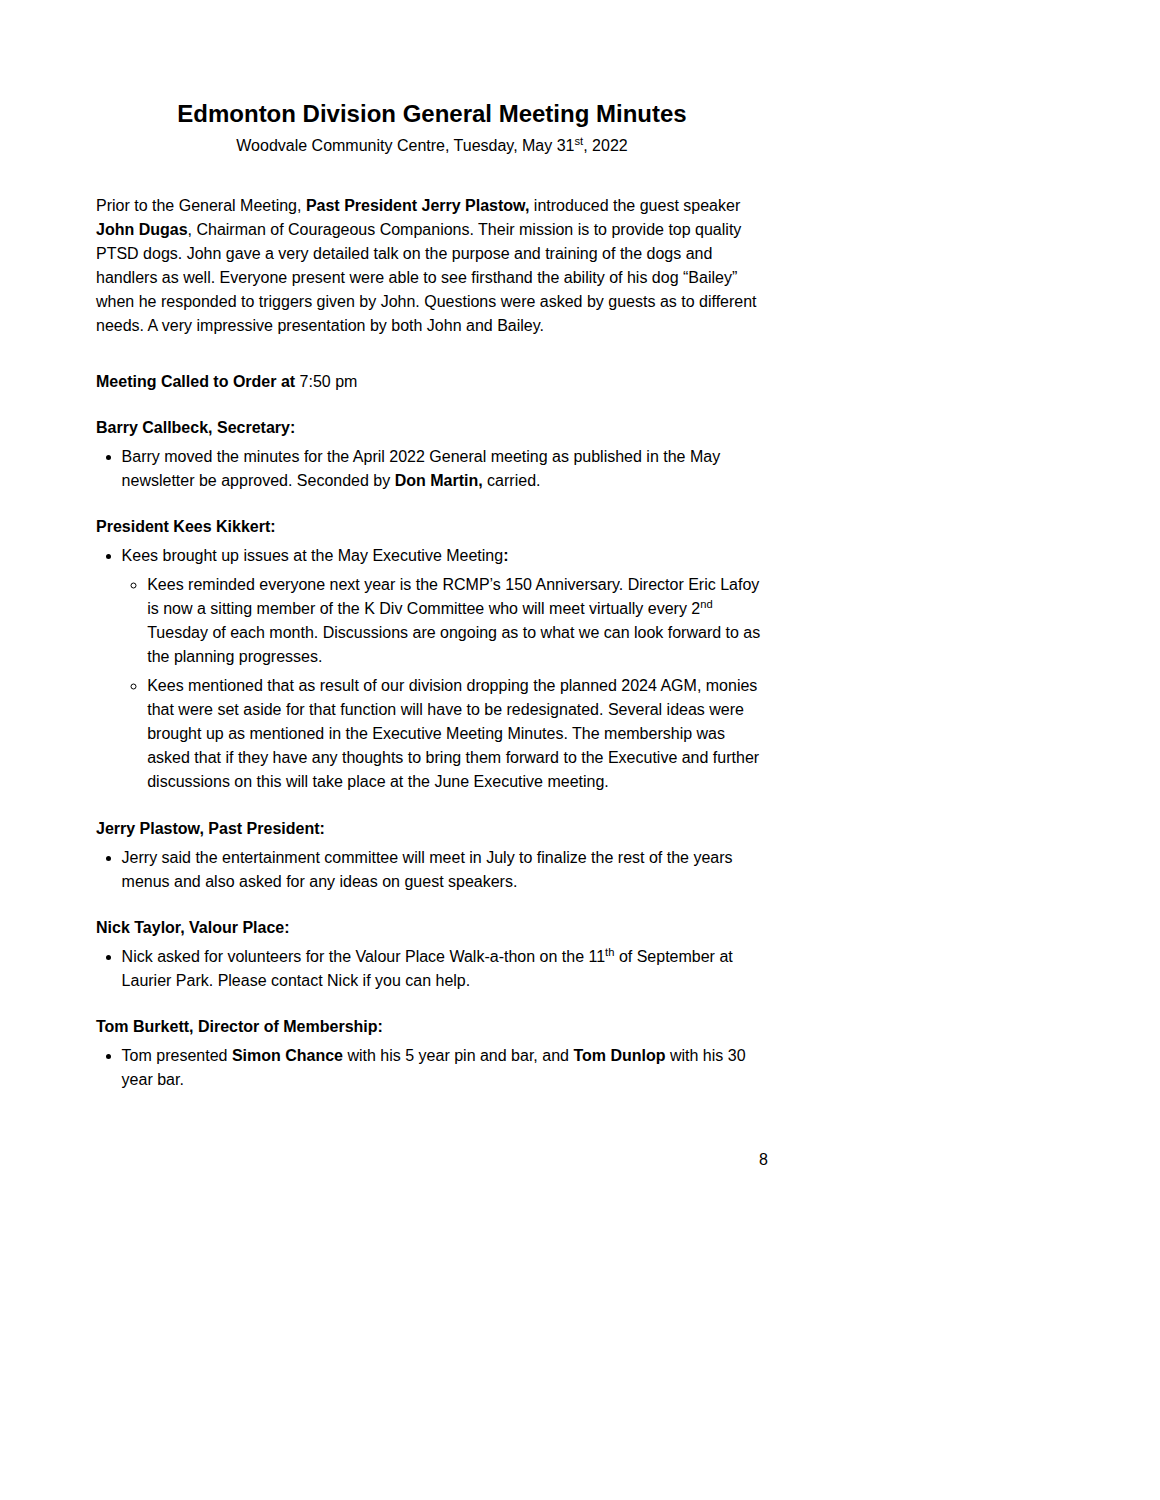Edmonton Division General Meeting Minutes
Woodvale Community Centre, Tuesday, May 31st, 2022
Prior to the General Meeting, Past President Jerry Plastow, introduced the guest speaker John Dugas, Chairman of Courageous Companions. Their mission is to provide top quality PTSD dogs. John gave a very detailed talk on the purpose and training of the dogs and handlers as well. Everyone present were able to see firsthand the ability of his dog “Bailey” when he responded to triggers given by John. Questions were asked by guests as to different needs. A very impressive presentation by both John and Bailey.
Meeting Called to Order at 7:50 pm
Barry Callbeck, Secretary:
Barry moved the minutes for the April 2022 General meeting as published in the May newsletter be approved. Seconded by Don Martin, carried.
President Kees Kikkert:
Kees brought up issues at the May Executive Meeting:
Kees reminded everyone next year is the RCMP’s 150 Anniversary. Director Eric Lafoy is now a sitting member of the K Div Committee who will meet virtually every 2nd Tuesday of each month. Discussions are ongoing as to what we can look forward to as the planning progresses.
Kees mentioned that as result of our division dropping the planned 2024 AGM, monies that were set aside for that function will have to be redesignated. Several ideas were brought up as mentioned in the Executive Meeting Minutes. The membership was asked that if they have any thoughts to bring them forward to the Executive and further discussions on this will take place at the June Executive meeting.
Jerry Plastow, Past President:
Jerry said the entertainment committee will meet in July to finalize the rest of the years menus and also asked for any ideas on guest speakers.
Nick Taylor, Valour Place:
Nick asked for volunteers for the Valour Place Walk-a-thon on the 11th of September at Laurier Park. Please contact Nick if you can help.
Tom Burkett, Director of Membership:
Tom presented Simon Chance with his 5 year pin and bar, and Tom Dunlop with his 30 year bar.
8